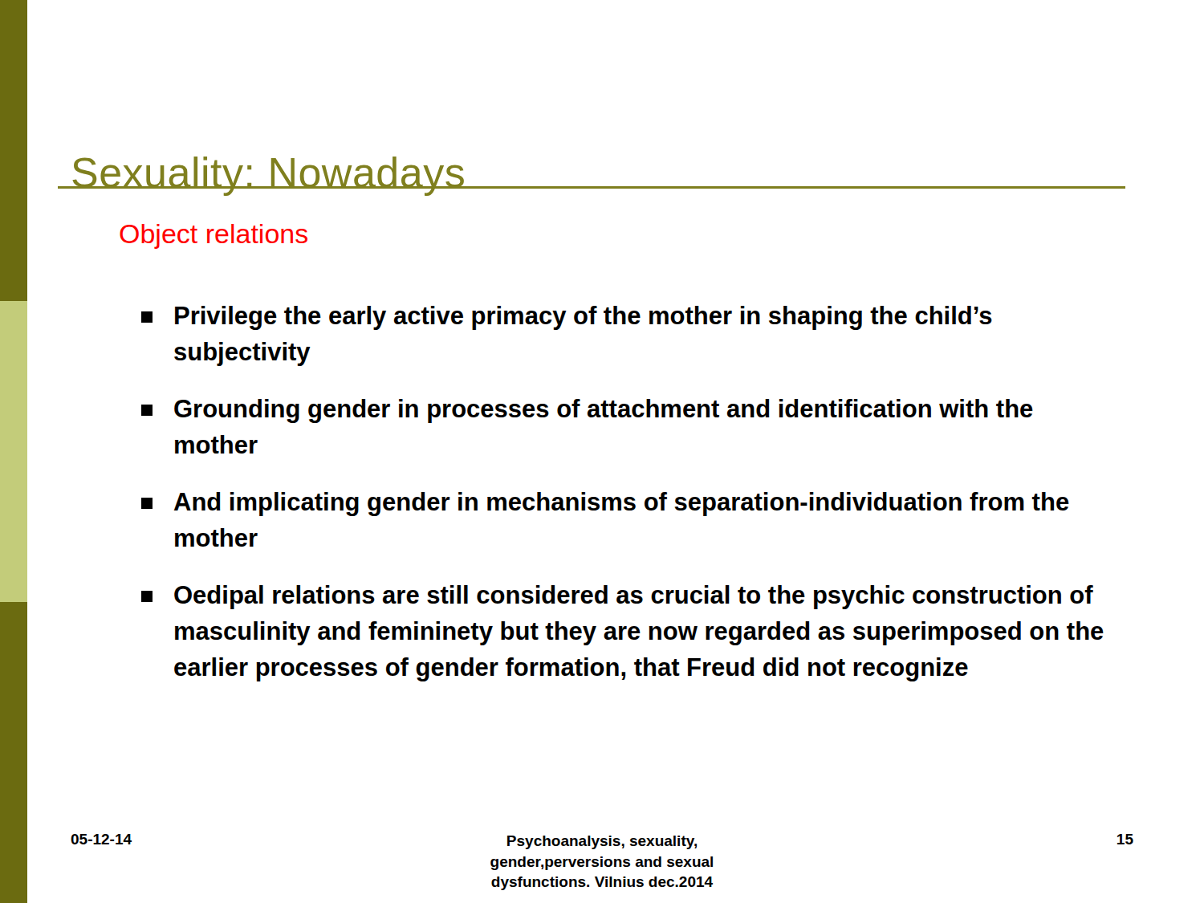Sexuality: Nowadays
Object relations
Privilege the early active primacy of the mother in shaping the child’s subjectivity
Grounding gender in processes of attachment and identification with the mother
And implicating gender in mechanisms of separation-individuation from the mother
Oedipal relations are still considered as crucial to the psychic construction of masculinity and femininety but they are now regarded as superimposed on the earlier processes of gender formation, that Freud did not recognize
05-12-14
Psychoanalysis, sexuality,
gender,perversions and sexual
dysfunctions. Vilnius dec.2014
15